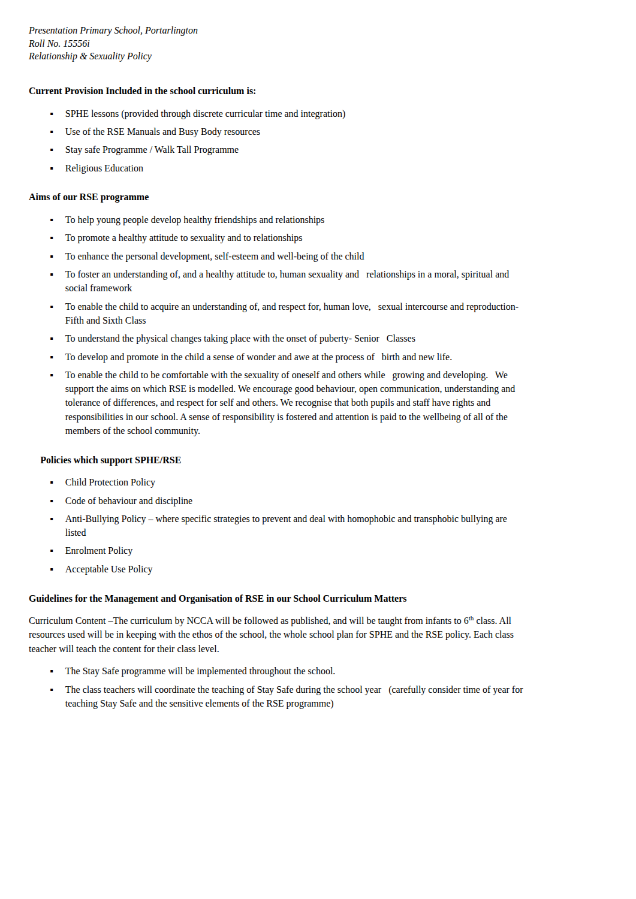Presentation Primary School, Portarlington
Roll No. 15556i
Relationship & Sexuality Policy
Current Provision Included in the school curriculum is:
SPHE lessons (provided through discrete curricular time and integration)
Use of the RSE Manuals and Busy Body resources
Stay safe Programme / Walk Tall Programme
Religious Education
Aims of our RSE programme
To help young people develop healthy friendships and relationships
To promote a healthy attitude to sexuality and to relationships
To enhance the personal development, self-esteem and well-being of the child
To foster an understanding of, and a healthy attitude to, human sexuality and relationships in a moral, spiritual and social framework
To enable the child to acquire an understanding of, and respect for, human love, sexual intercourse and reproduction- Fifth and Sixth Class
To understand the physical changes taking place with the onset of puberty- Senior Classes
To develop and promote in the child a sense of wonder and awe at the process of birth and new life.
To enable the child to be comfortable with the sexuality of oneself and others while growing and developing. We support the aims on which RSE is modelled. We encourage good behaviour, open communication, understanding and tolerance of differences, and respect for self and others. We recognise that both pupils and staff have rights and responsibilities in our school. A sense of responsibility is fostered and attention is paid to the wellbeing of all of the members of the school community.
Policies which support SPHE/RSE
Child Protection Policy
Code of behaviour and discipline
Anti-Bullying Policy – where specific strategies to prevent and deal with homophobic and transphobic bullying are listed
Enrolment Policy
Acceptable Use Policy
Guidelines for the Management and Organisation of RSE in our School Curriculum Matters
Curriculum Content –The curriculum by NCCA will be followed as published, and will be taught from infants to 6th class. All resources used will be in keeping with the ethos of the school, the whole school plan for SPHE and the RSE policy. Each class teacher will teach the content for their class level.
The Stay Safe programme will be implemented throughout the school.
The class teachers will coordinate the teaching of Stay Safe during the school year (carefully consider time of year for teaching Stay Safe and the sensitive elements of the RSE programme)